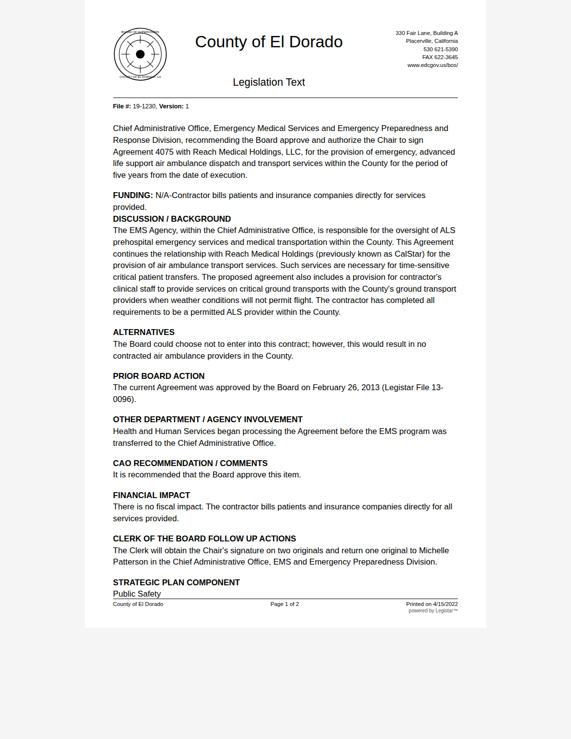County of El Dorado
Legislation Text
330 Fair Lane, Building A
Placerville, California
530 621-5390
FAX 622-3645
www.edcgov.us/bos/
File #: 19-1230, Version: 1
Chief Administrative Office, Emergency Medical Services and Emergency Preparedness and Response Division, recommending the Board approve and authorize the Chair to sign Agreement 4075 with Reach Medical Holdings, LLC, for the provision of emergency, advanced life support air ambulance dispatch and transport services within the County for the period of five years from the date of execution.
FUNDING: N/A-Contractor bills patients and insurance companies directly for services provided.
DISCUSSION / BACKGROUND
The EMS Agency, within the Chief Administrative Office, is responsible for the oversight of ALS prehospital emergency services and medical transportation within the County. This Agreement continues the relationship with Reach Medical Holdings (previously known as CalStar) for the provision of air ambulance transport services. Such services are necessary for time-sensitive critical patient transfers. The proposed agreement also includes a provision for contractor's clinical staff to provide services on critical ground transports with the County's ground transport providers when weather conditions will not permit flight. The contractor has completed all requirements to be a permitted ALS provider within the County.
ALTERNATIVES
The Board could choose not to enter into this contract; however, this would result in no contracted air ambulance providers in the County.
PRIOR BOARD ACTION
The current Agreement was approved by the Board on February 26, 2013 (Legistar File 13-0096).
OTHER DEPARTMENT / AGENCY INVOLVEMENT
Health and Human Services began processing the Agreement before the EMS program was transferred to the Chief Administrative Office.
CAO RECOMMENDATION / COMMENTS
It is recommended that the Board approve this item.
FINANCIAL IMPACT
There is no fiscal impact. The contractor bills patients and insurance companies directly for all services provided.
CLERK OF THE BOARD FOLLOW UP ACTIONS
The Clerk will obtain the Chair's signature on two originals and return one original to Michelle Patterson in the Chief Administrative Office, EMS and Emergency Preparedness Division.
STRATEGIC PLAN COMPONENT
Public Safety
County of El Dorado
Page 1 of 2
Printed on 4/15/2022
powered by Legistar™